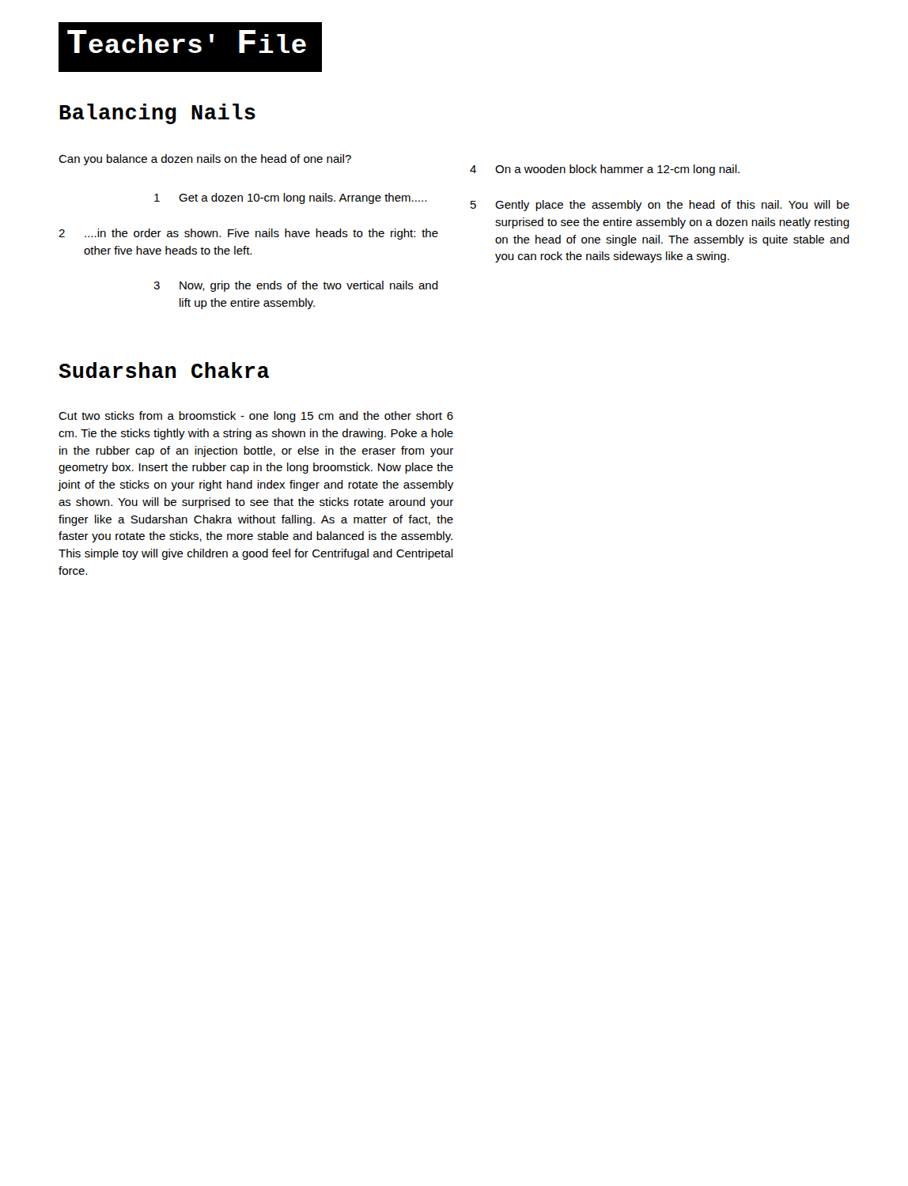Teachers' File
Balancing Nails
Can you balance a dozen nails on the head of one nail?
1 Get a dozen 10-cm long nails. Arrange them.....
2 ....in the order as shown. Five nails have heads to the right: the other five have heads to the left.
3 Now, grip the ends of the two vertical nails and lift up the entire assembly.
4 On a wooden block hammer a 12-cm long nail.
5 Gently place the assembly on the head of this nail. You will be surprised to see the entire assembly on a dozen nails neatly resting on the head of one single nail. The assembly is quite stable and you can rock the nails sideways like a swing.
Sudarshan Chakra
Cut two sticks from a broomstick - one long 15 cm and the other short 6 cm. Tie the sticks tightly with a string as shown in the drawing. Poke a hole in the rubber cap of an injection bottle, or else in the eraser from your geometry box. Insert the rubber cap in the long broomstick. Now place the joint of the sticks on your right hand index finger and rotate the assembly as shown. You will be surprised to see that the sticks rotate around your finger like a Sudarshan Chakra without falling. As a matter of fact, the faster you rotate the sticks, the more stable and balanced is the assembly. This simple toy will give children a good feel for Centrifugal and Centripetal force.